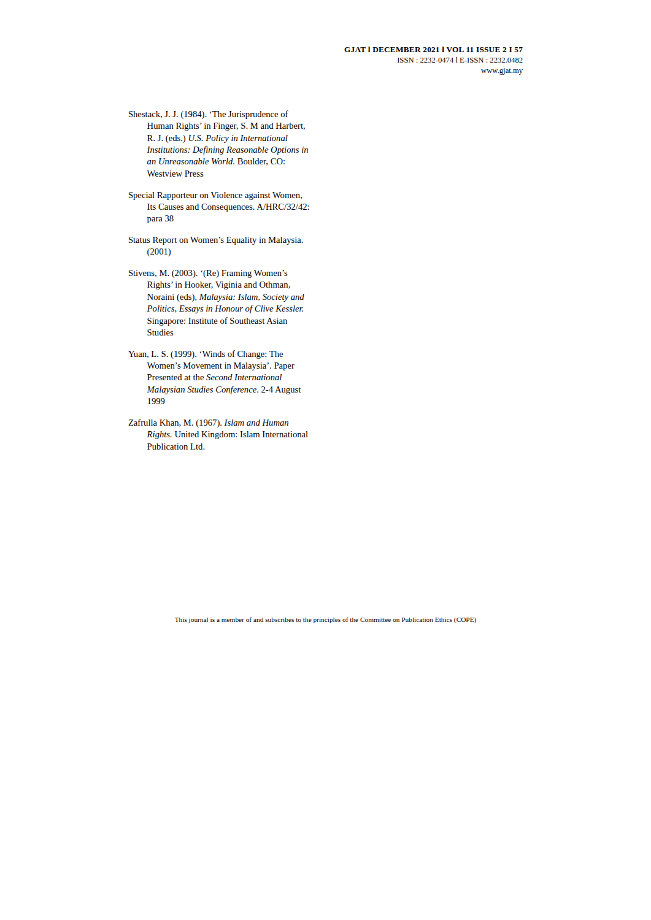GJAT l DECEMBER 2021 l VOL 11 ISSUE 2 I 57
ISSN : 2232-0474 l E-ISSN : 2232.0482
www.gjat.my
Shestack, J. J. (1984). ‘The Jurisprudence of Human Rights’ in Finger, S. M and Harbert, R. J. (eds.) U.S. Policy in International Institutions: Defining Reasonable Options in an Unreasonable World. Boulder, CO: Westview Press
Special Rapporteur on Violence against Women, Its Causes and Consequences. A/HRC/32/42: para 38
Status Report on Women’s Equality in Malaysia. (2001)
Stivens, M. (2003). ‘(Re) Framing Women’s Rights’ in Hooker, Viginia and Othman, Noraini (eds), Malaysia: Islam, Society and Politics, Essays in Honour of Clive Kessler. Singapore: Institute of Southeast Asian Studies
Yuan, L. S. (1999). ‘Winds of Change: The Women’s Movement in Malaysia’. Paper Presented at the Second International Malaysian Studies Conference. 2-4 August 1999
Zafrulla Khan, M. (1967). Islam and Human Rights. United Kingdom: Islam International Publication Ltd.
This journal is a member of and subscribes to the principles of the Committee on Publication Ethics (COPE)